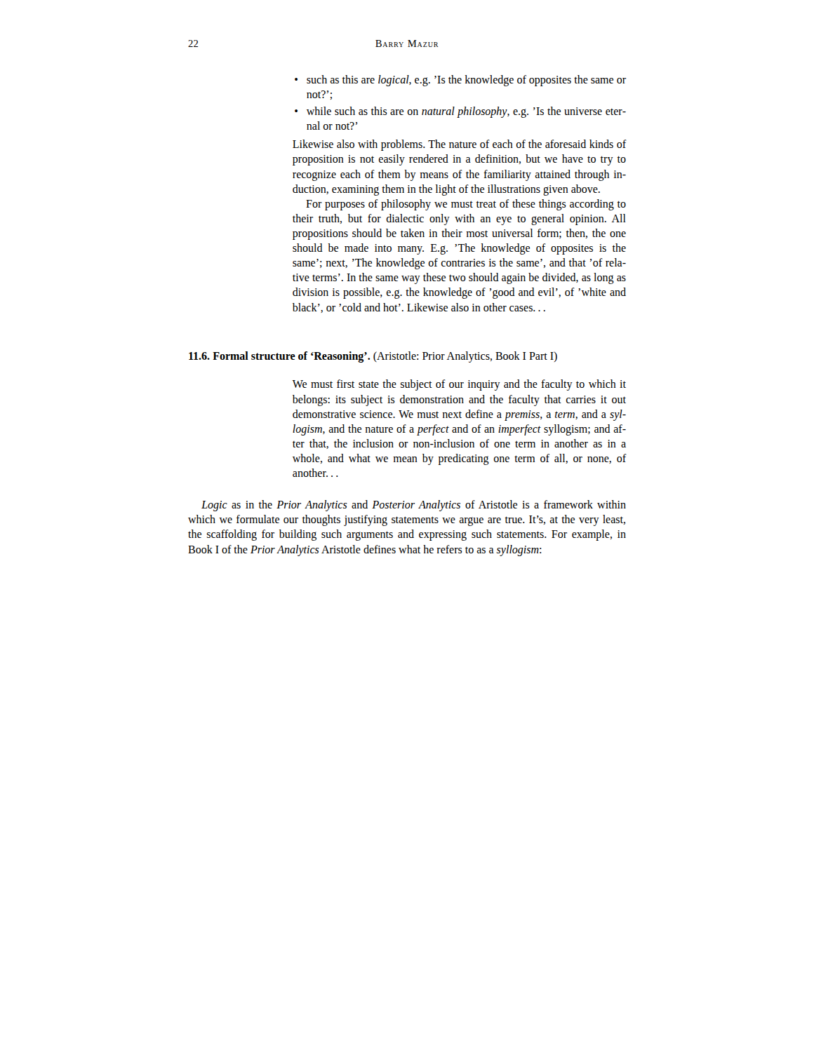22 Barry Mazur
such as this are logical, e.g. ’Is the knowledge of opposites the same or not?’;
while such as this are on natural philosophy, e.g. ’Is the universe eternal or not?’
Likewise also with problems. The nature of each of the aforesaid kinds of proposition is not easily rendered in a definition, but we have to try to recognize each of them by means of the familiarity attained through induction, examining them in the light of the illustrations given above.
For purposes of philosophy we must treat of these things according to their truth, but for dialectic only with an eye to general opinion. All propositions should be taken in their most universal form; then, the one should be made into many. E.g. ’The knowledge of opposites is the same’; next, ’The knowledge of contraries is the same’, and that ’of relative terms’. In the same way these two should again be divided, as long as division is possible, e.g. the knowledge of ’good and evil’, of ’white and black’, or ’cold and hot’. Likewise also in other cases. . .
11.6. Formal structure of ‘Reasoning’. (Aristotle: Prior Analytics, Book I Part I)
We must first state the subject of our inquiry and the faculty to which it belongs: its subject is demonstration and the faculty that carries it out demonstrative science. We must next define a premiss, a term, and a syllogism, and the nature of a perfect and of an imperfect syllogism; and after that, the inclusion or non-inclusion of one term in another as in a whole, and what we mean by predicating one term of all, or none, of another. . .
Logic as in the Prior Analytics and Posterior Analytics of Aristotle is a framework within which we formulate our thoughts justifying statements we argue are true. It’s, at the very least, the scaffolding for building such arguments and expressing such statements. For example, in Book I of the Prior Analytics Aristotle defines what he refers to as a syllogism: